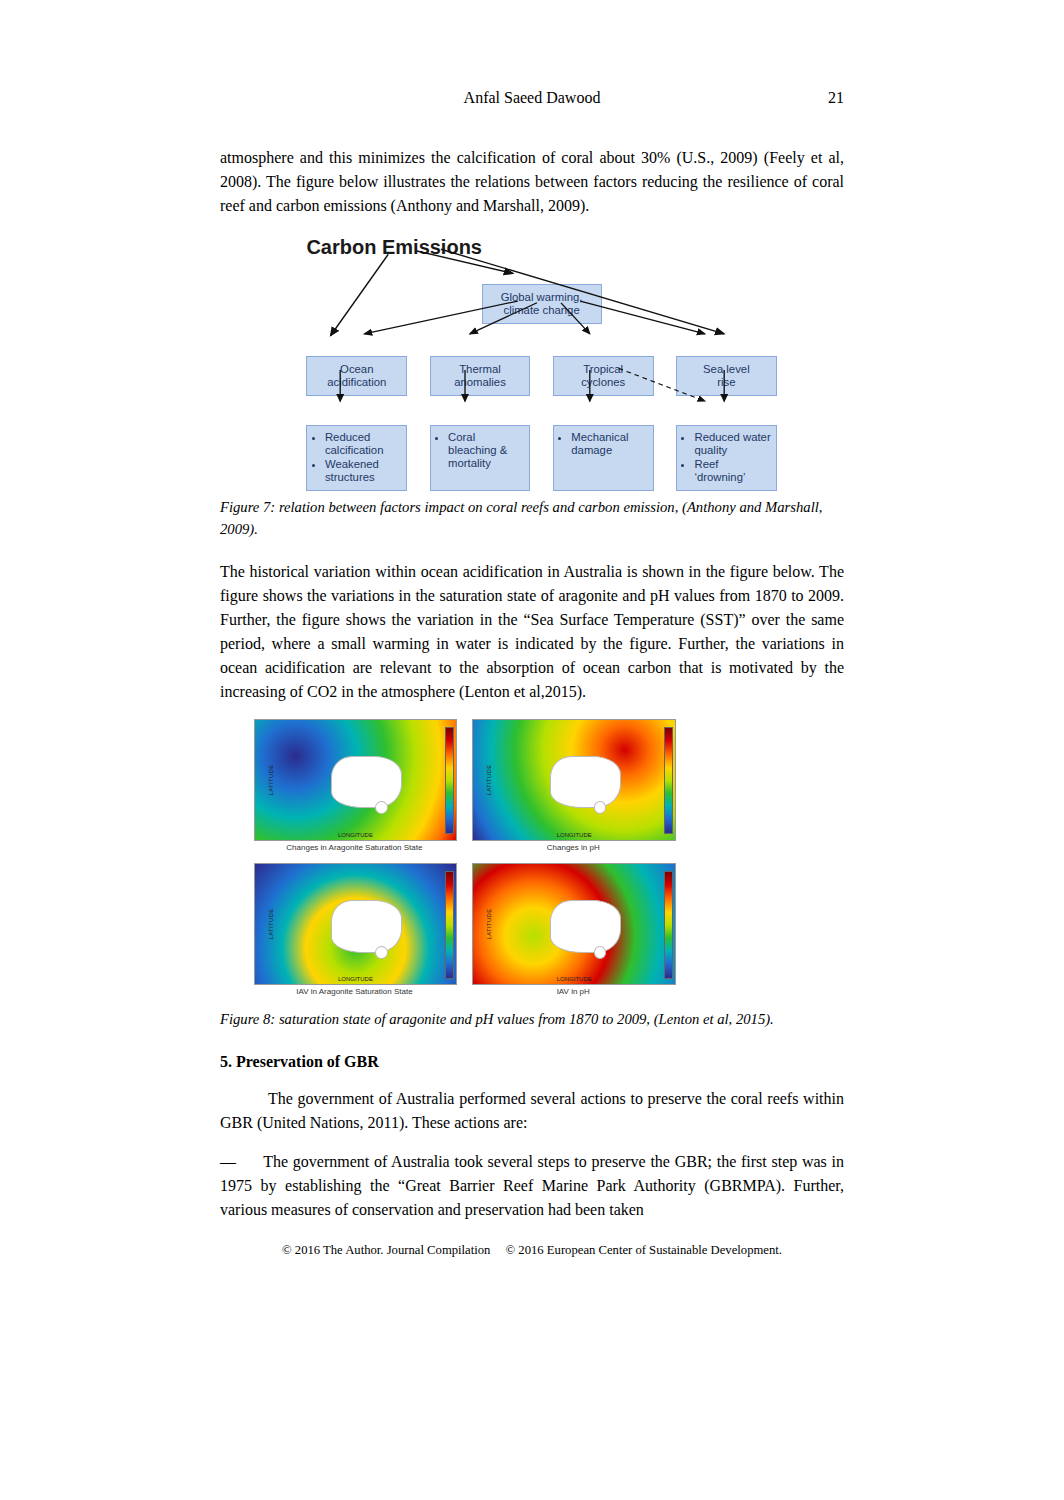Anfal Saeed Dawood 21
atmosphere and this minimizes the calcification of coral about 30% (U.S., 2009) (Feely et al, 2008). The figure below illustrates the relations between factors reducing the resilience of coral reef and carbon emissions (Anthony and Marshall, 2009).
Carbon Emissions
Global warming,
climate change
Ocean
acidification
Thermal
anomalies
Tropical
cyclones
Sea level
rise
Reduced calcification
Weakened structures
Coral bleaching & mortality
Mechanical damage
Reduced water quality
Reef ‘drowning’
Figure 7: relation between factors impact on coral reefs and carbon emission, (Anthony and Marshall, 2009).
The historical variation within ocean acidification in Australia is shown in the figure below. The figure shows the variations in the saturation state of aragonite and pH values from 1870 to 2009. Further, the figure shows the variation in the “Sea Surface Temperature (SST)” over the same period, where a small warming in water is indicated by the figure. Further, the variations in ocean acidification are relevant to the absorption of ocean carbon that is motivated by the increasing of CO2 in the atmosphere (Lenton et al,2015).
LATITUDE
LONGITUDE
Changes in Aragonite Saturation State
LATITUDE
LONGITUDE
Changes in pH
LATITUDE
LONGITUDE
IAV in Aragonite Saturation State
LATITUDE
LONGITUDE
IAV in pH
Figure 8: saturation state of aragonite and pH values from 1870 to 2009, (Lenton et al, 2015).
5. Preservation of GBR
The government of Australia performed several actions to preserve the coral reefs within GBR (United Nations, 2011). These actions are:
—The government of Australia took several steps to preserve the GBR; the first step was in 1975 by establishing the “Great Barrier Reef Marine Park Authority (GBRMPA). Further, various measures of conservation and preservation had been taken
© 2016 The Author. Journal Compilation © 2016 European Center of Sustainable Development.